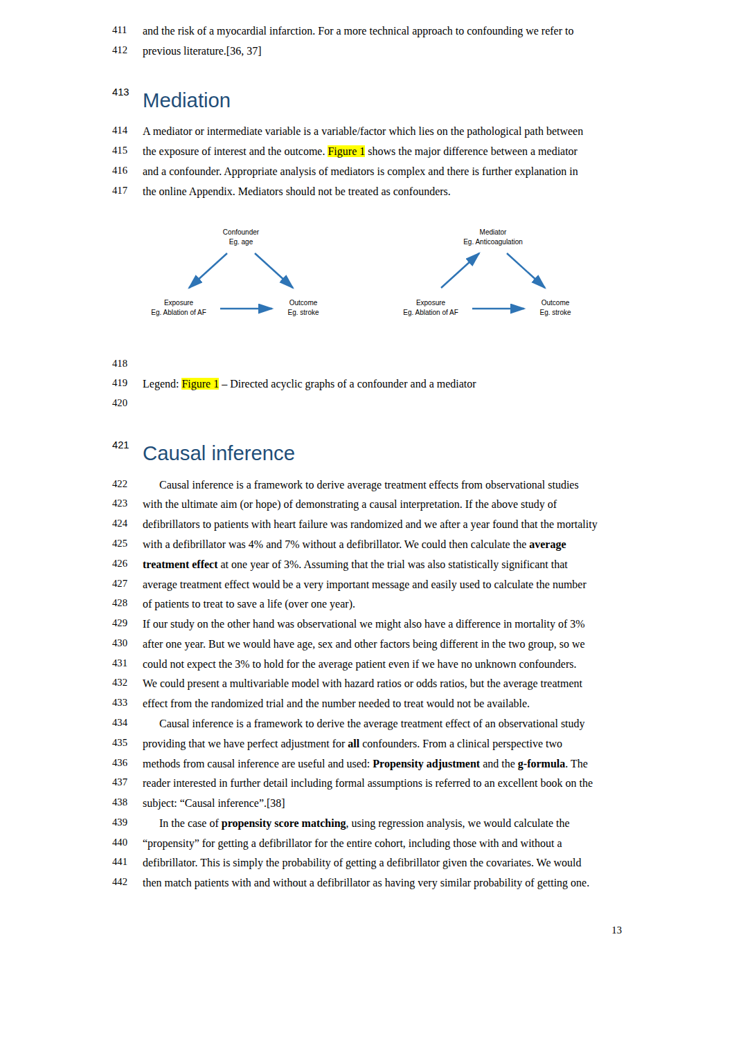411
and the risk of a myocardial infarction. For a more technical approach to confounding we refer to
412
previous literature.[36, 37]
413 Mediation
414
A mediator or intermediate variable is a variable/factor which lies on the pathological path between
415
the exposure of interest and the outcome. Figure 1 shows the major difference between a mediator
416
and a confounder. Appropriate analysis of mediators is complex and there is further explanation in
417
the online Appendix. Mediators should not be treated as confounders.
Confounder Eg. age Exposure Eg. Ablation of AF Outcome Eg. stroke
Mediator Eg. Anticoagulation Exposure Eg. Ablation of AF Outcome Eg. stroke
418
419
Legend: Figure 1 – Directed acyclic graphs of a confounder and a mediator
420
421 Causal inference
422
Causal inference is a framework to derive average treatment effects from observational studies
423
with the ultimate aim (or hope) of demonstrating a causal interpretation. If the above study of
424
defibrillators to patients with heart failure was randomized and we after a year found that the mortality
425
with a defibrillator was 4% and 7% without a defibrillator. We could then calculate the average
426
treatment effect at one year of 3%. Assuming that the trial was also statistically significant that
427
average treatment effect would be a very important message and easily used to calculate the number
428
of patients to treat to save a life (over one year).
429
If our study on the other hand was observational we might also have a difference in mortality of 3%
430
after one year. But we would have age, sex and other factors being different in the two group, so we
431
could not expect the 3% to hold for the average patient even if we have no unknown confounders.
432
We could present a multivariable model with hazard ratios or odds ratios, but the average treatment
433
effect from the randomized trial and the number needed to treat would not be available.
434
Causal inference is a framework to derive the average treatment effect of an observational study
435
providing that we have perfect adjustment for all confounders. From a clinical perspective two
436
methods from causal inference are useful and used: Propensity adjustment and the g-formula. The
437
reader interested in further detail including formal assumptions is referred to an excellent book on the
438
subject: “Causal inference”.[38]
439
In the case of propensity score matching, using regression analysis, we would calculate the
440
“propensity” for getting a defibrillator for the entire cohort, including those with and without a
441
defibrillator. This is simply the probability of getting a defibrillator given the covariates. We would
442
then match patients with and without a defibrillator as having very similar probability of getting one.
13